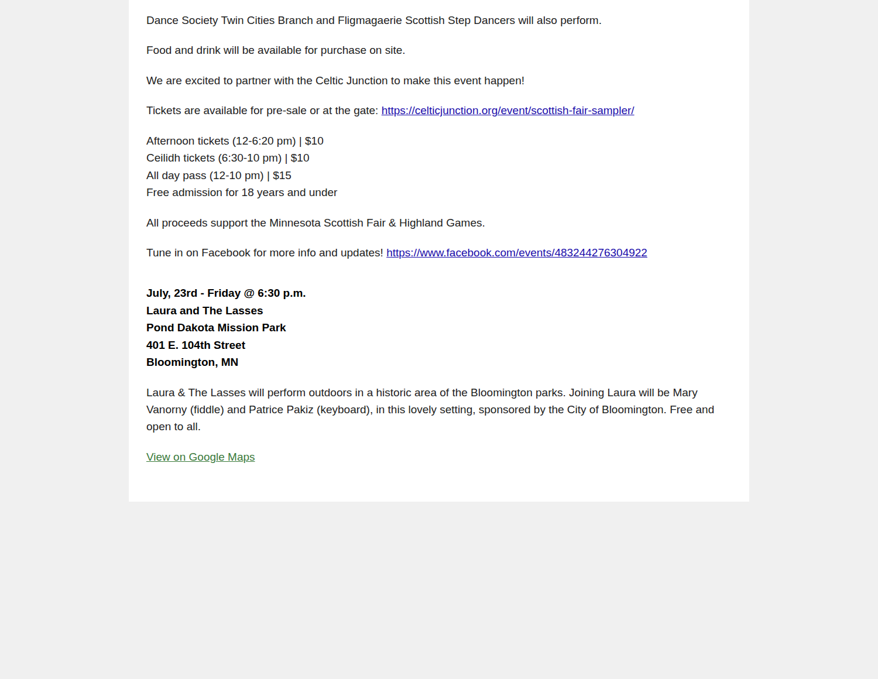Dance Society Twin Cities Branch and Fligmagaerie Scottish Step Dancers will also perform.
Food and drink will be available for purchase on site.
We are excited to partner with the Celtic Junction to make this event happen!
Tickets are available for pre-sale or at the gate: https://celticjunction.org/event/scottish-fair-sampler/
Afternoon tickets (12-6:20 pm) | $10
Ceilidh tickets (6:30-10 pm) | $10
All day pass (12-10 pm) | $15
Free admission for 18 years and under
All proceeds support the Minnesota Scottish Fair & Highland Games.
Tune in on Facebook for more info and updates! https://www.facebook.com/events/483244276304922
July, 23rd - Friday @ 6:30 p.m.
Laura and The Lasses
Pond Dakota Mission Park
401 E. 104th Street
Bloomington, MN
Laura & The Lasses will perform outdoors in a historic area of the Bloomington parks. Joining Laura will be Mary Vanorny (fiddle) and Patrice Pakiz (keyboard), in this lovely setting, sponsored by the City of Bloomington. Free and open to all.
View on Google Maps